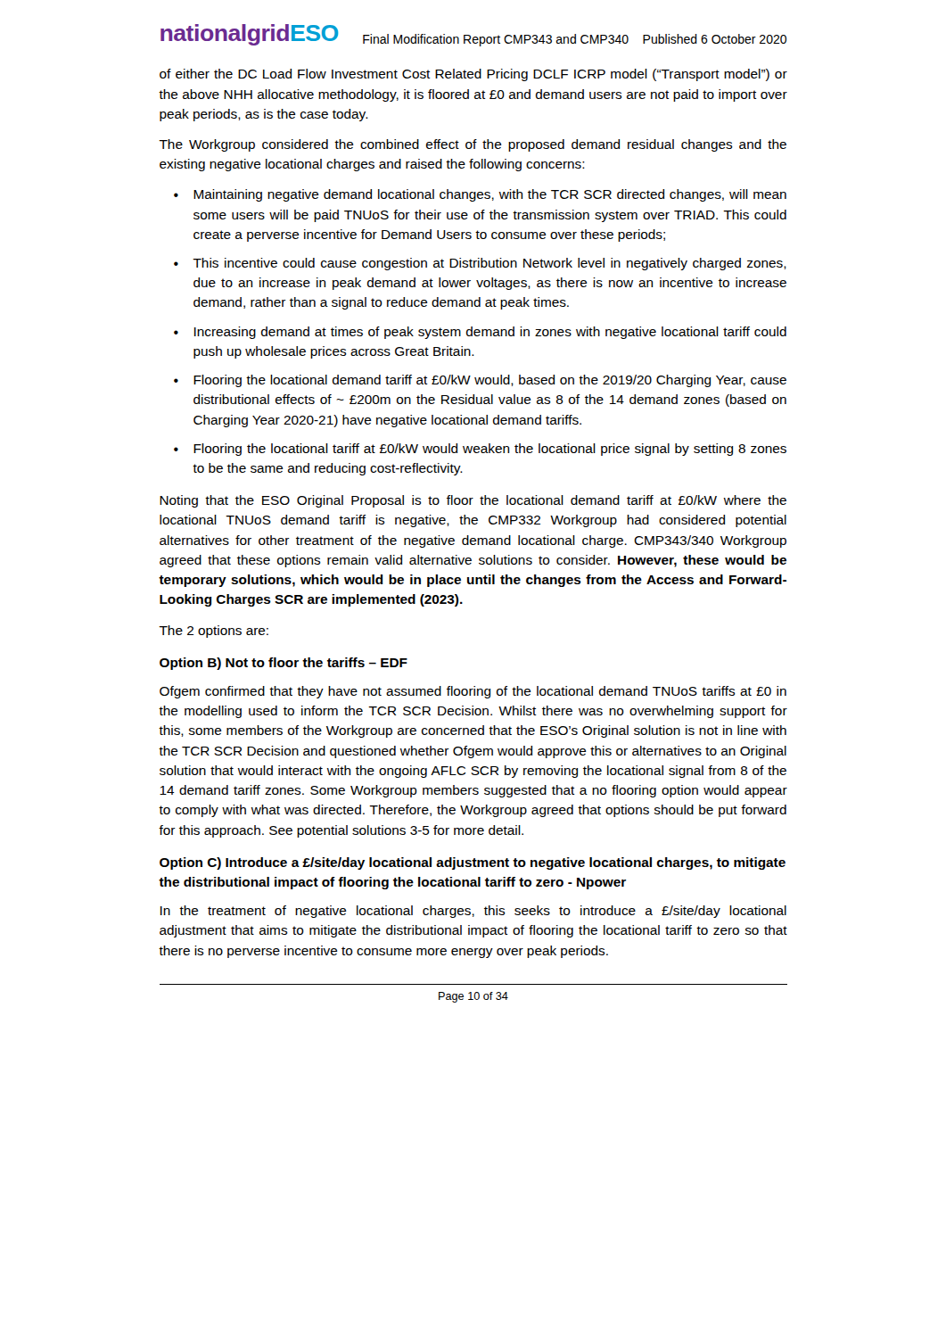national grid ESO
Final Modification Report CMP343 and CMP340 Published 6 October 2020
of either the DC Load Flow Investment Cost Related Pricing DCLF ICRP model (“Transport model”) or the above NHH allocative methodology, it is floored at £0 and demand users are not paid to import over peak periods, as is the case today.
The Workgroup considered the combined effect of the proposed demand residual changes and the existing negative locational charges and raised the following concerns:
Maintaining negative demand locational changes, with the TCR SCR directed changes, will mean some users will be paid TNUoS for their use of the transmission system over TRIAD. This could create a perverse incentive for Demand Users to consume over these periods;
This incentive could cause congestion at Distribution Network level in negatively charged zones, due to an increase in peak demand at lower voltages, as there is now an incentive to increase demand, rather than a signal to reduce demand at peak times.
Increasing demand at times of peak system demand in zones with negative locational tariff could push up wholesale prices across Great Britain.
Flooring the locational demand tariff at £0/kW would, based on the 2019/20 Charging Year, cause distributional effects of ~ £200m on the Residual value as 8 of the 14 demand zones (based on Charging Year 2020-21) have negative locational demand tariffs.
Flooring the locational tariff at £0/kW would weaken the locational price signal by setting 8 zones to be the same and reducing cost-reflectivity.
Noting that the ESO Original Proposal is to floor the locational demand tariff at £0/kW where the locational TNUoS demand tariff is negative, the CMP332 Workgroup had considered potential alternatives for other treatment of the negative demand locational charge. CMP343/340 Workgroup agreed that these options remain valid alternative solutions to consider. However, these would be temporary solutions, which would be in place until the changes from the Access and Forward-Looking Charges SCR are implemented (2023).
The 2 options are:
Option B) Not to floor the tariffs – EDF
Ofgem confirmed that they have not assumed flooring of the locational demand TNUoS tariffs at £0 in the modelling used to inform the TCR SCR Decision. Whilst there was no overwhelming support for this, some members of the Workgroup are concerned that the ESO’s Original solution is not in line with the TCR SCR Decision and questioned whether Ofgem would approve this or alternatives to an Original solution that would interact with the ongoing AFLC SCR by removing the locational signal from 8 of the 14 demand tariff zones. Some Workgroup members suggested that a no flooring option would appear to comply with what was directed. Therefore, the Workgroup agreed that options should be put forward for this approach. See potential solutions 3-5 for more detail.
Option C) Introduce a £/site/day locational adjustment to negative locational charges, to mitigate the distributional impact of flooring the locational tariff to zero - Npower
In the treatment of negative locational charges, this seeks to introduce a £/site/day locational adjustment that aims to mitigate the distributional impact of flooring the locational tariff to zero so that there is no perverse incentive to consume more energy over peak periods.
Page 10 of 34